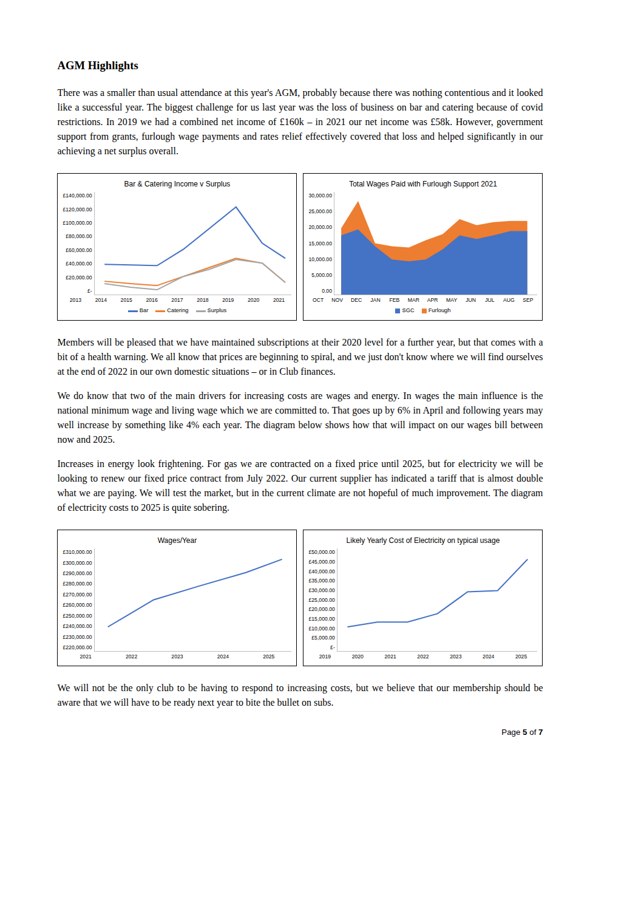AGM Highlights
There was a smaller than usual attendance at this year's AGM, probably because there was nothing contentious and it looked like a successful year. The biggest challenge for us last year was the loss of business on bar and catering because of covid restrictions. In 2019 we had a combined net income of £160k – in 2021 our net income was £58k. However, government support from grants, furlough wage payments and rates relief effectively covered that loss and helped significantly in our achieving a net surplus overall.
Bar & Catering Income v Surplus
£140,000.00 £120,000.00 £100,000.00 £80,000.00 £60,000.00 £40,000.00 £20,000.00 £-
201320142015201620172018201920202021
Bar Catering Surplus
Total Wages Paid with Furlough Support 2021
30,000.00 25,000.00 20,000.00 15,000.00 10,000.00 5,000.00 0.00
OCT NOV DEC JAN FEB MAR APR MAY JUN JUL AUG SEP
SGC Furlough
Members will be pleased that we have maintained subscriptions at their 2020 level for a further year, but that comes with a bit of a health warning. We all know that prices are beginning to spiral, and we just don't know where we will find ourselves at the end of 2022 in our own domestic situations – or in Club finances.
We do know that two of the main drivers for increasing costs are wages and energy. In wages the main influence is the national minimum wage and living wage which we are committed to. That goes up by 6% in April and following years may well increase by something like 4% each year. The diagram below shows how that will impact on our wages bill between now and 2025.
Increases in energy look frightening. For gas we are contracted on a fixed price until 2025, but for electricity we will be looking to renew our fixed price contract from July 2022. Our current supplier has indicated a tariff that is almost double what we are paying. We will test the market, but in the current climate are not hopeful of much improvement. The diagram of electricity costs to 2025 is quite sobering.
Wages/Year
£310,000.00 £300,000.00 £290,000.00 £280,000.00 £270,000.00 £260,000.00 £250,000.00 £240,000.00 £230,000.00 £220,000.00
20212022202320242025
Likely Yearly Cost of Electricity on typical usage
£50,000.00 £45,000.00 £40,000.00 £35,000.00 £30,000.00 £25,000.00 £20,000.00 £15,000.00 £10,000.00 £5,000.00 £-
2019202020212022202320242025
We will not be the only club to be having to respond to increasing costs, but we believe that our membership should be aware that we will have to be ready next year to bite the bullet on subs.
Page 5 of 7